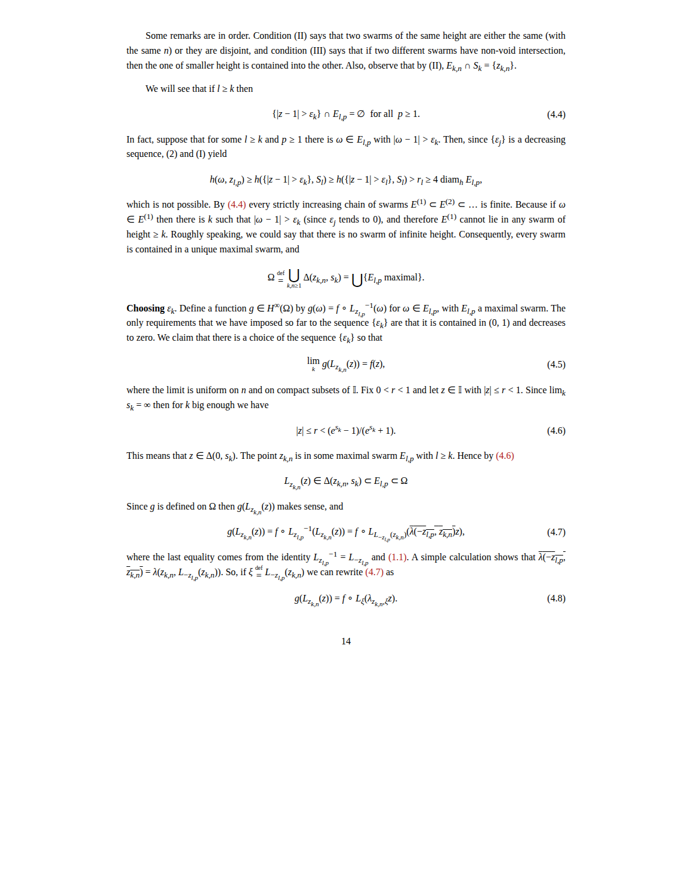Some remarks are in order. Condition (II) says that two swarms of the same height are either the same (with the same n) or they are disjoint, and condition (III) says that if two different swarms have non-void intersection, then the one of smaller height is contained into the other. Also, observe that by (II), Ek,n ∩ Sk = {zk,n}.
We will see that if l ≥ k then
{|z − 1| > εk} ∩ El,p = ∅ for all p ≥ 1. (4.4)
In fact, suppose that for some l ≥ k and p ≥ 1 there is ω ∈ El,p with |ω − 1| > εk. Then, since {εj} is a decreasing sequence, (2) and (I) yield
h(ω, zl,p) ≥ h({|z − 1| > εk}, Sl) ≥ h({|z − 1| > εl}, Sl) > rl ≥ 4 diamh El,p,
which is not possible. By (4.4) every strictly increasing chain of swarms E(1) ⊂ E(2) ⊂ … is finite. Because if ω ∈ E(1) then there is k such that |ω − 1| > εk (since εj tends to 0), and therefore E(1) cannot lie in any swarm of height ≥ k. Roughly speaking, we could say that there is no swarm of infinite height. Consequently, every swarm is contained in a unique maximal swarm, and
Ω def= ⋃k,n≥1 Δ(zk,n, sk) = ⋃{El,p maximal}.
Choosing εk. Define a function g ∈ H∞(Ω) by g(ω) = f ∘ Lzl,p−1(ω) for ω ∈ El,p, with El,p a maximal swarm. The only requirements that we have imposed so far to the sequence {εk} are that it is contained in (0, 1) and decreases to zero. We claim that there is a choice of the sequence {εk} so that
lim k g(Lzk,n(z)) = f(z), (4.5)
where the limit is uniform on n and on compact subsets of 𝕀. Fix 0 < r < 1 and let z ∈ 𝕀 with |z| ≤ r < 1. Since limk sk = ∞ then for k big enough we have
|z| ≤ r < (esk − 1)/(esk + 1). (4.6)
This means that z ∈ Δ(0, sk). The point zk,n is in some maximal swarm El,p with l ≥ k. Hence by (4.6)
Lzk,n(z) ∈ Δ(zk,n, sk) ⊂ El,p ⊂ Ω
Since g is defined on Ω then g(Lzk,n(z)) makes sense, and
g(Lzk,n(z)) = f ∘ Lzl,p−1(Lzk,n(z)) = f ∘ LL−zl,p(zk,n)(λ(−zl,p, zk,n) z), (4.7)
where the last equality comes from the identity Lzl,p−1 = L−zl,p and (1.1). A simple calculation shows that λ(−zl,p, zk,n) = λ(zk,n, L−zl,p(zk,n)). So, if ξ def= L−zl,p(zk,n) we can rewrite (4.7) as
g(Lzk,n(z)) = f ∘ Lξ(λzk,n,ξz). (4.8)
14